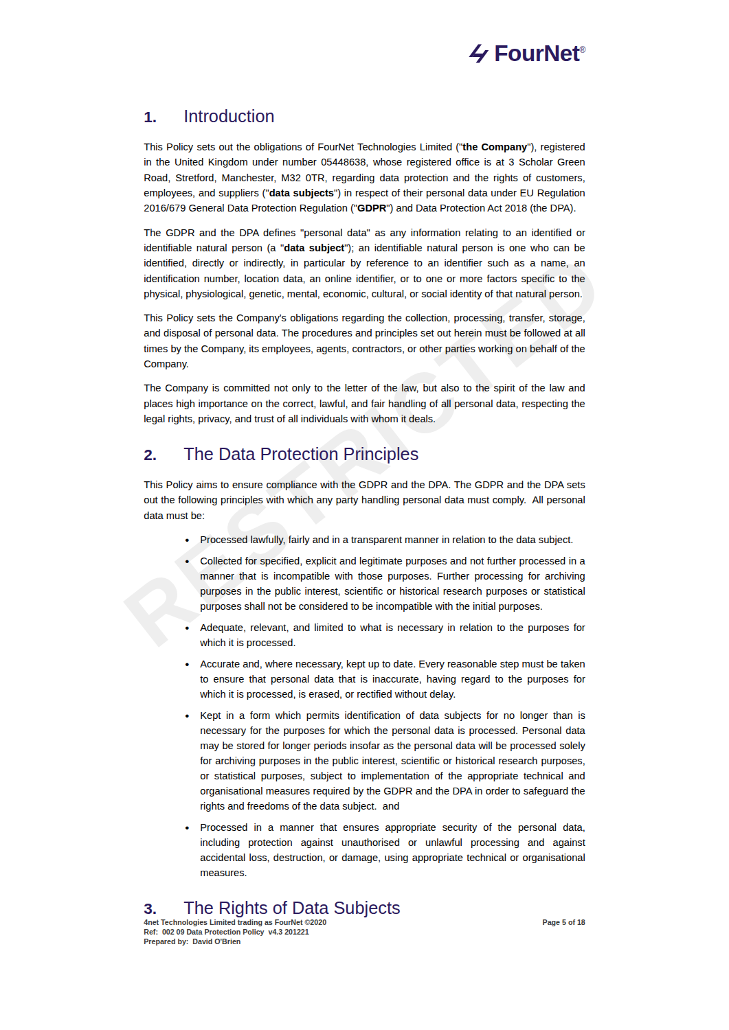RESTRICTED
FourNet®
1. Introduction
This Policy sets out the obligations of FourNet Technologies Limited ("the Company"), registered in the United Kingdom under number 05448638, whose registered office is at 3 Scholar Green Road, Stretford, Manchester, M32 0TR, regarding data protection and the rights of customers, employees, and suppliers ("data subjects") in respect of their personal data under EU Regulation 2016/679 General Data Protection Regulation ("GDPR") and Data Protection Act 2018 (the DPA).
The GDPR and the DPA defines "personal data" as any information relating to an identified or identifiable natural person (a "data subject"); an identifiable natural person is one who can be identified, directly or indirectly, in particular by reference to an identifier such as a name, an identification number, location data, an online identifier, or to one or more factors specific to the physical, physiological, genetic, mental, economic, cultural, or social identity of that natural person.
This Policy sets the Company's obligations regarding the collection, processing, transfer, storage, and disposal of personal data. The procedures and principles set out herein must be followed at all times by the Company, its employees, agents, contractors, or other parties working on behalf of the Company.
The Company is committed not only to the letter of the law, but also to the spirit of the law and places high importance on the correct, lawful, and fair handling of all personal data, respecting the legal rights, privacy, and trust of all individuals with whom it deals.
2. The Data Protection Principles
This Policy aims to ensure compliance with the GDPR and the DPA. The GDPR and the DPA sets out the following principles with which any party handling personal data must comply. All personal data must be:
Processed lawfully, fairly and in a transparent manner in relation to the data subject.
Collected for specified, explicit and legitimate purposes and not further processed in a manner that is incompatible with those purposes. Further processing for archiving purposes in the public interest, scientific or historical research purposes or statistical purposes shall not be considered to be incompatible with the initial purposes.
Adequate, relevant, and limited to what is necessary in relation to the purposes for which it is processed.
Accurate and, where necessary, kept up to date. Every reasonable step must be taken to ensure that personal data that is inaccurate, having regard to the purposes for which it is processed, is erased, or rectified without delay.
Kept in a form which permits identification of data subjects for no longer than is necessary for the purposes for which the personal data is processed. Personal data may be stored for longer periods insofar as the personal data will be processed solely for archiving purposes in the public interest, scientific or historical research purposes, or statistical purposes, subject to implementation of the appropriate technical and organisational measures required by the GDPR and the DPA in order to safeguard the rights and freedoms of the data subject. and
Processed in a manner that ensures appropriate security of the personal data, including protection against unauthorised or unlawful processing and against accidental loss, destruction, or damage, using appropriate technical or organisational measures.
3. The Rights of Data Subjects
4net Technologies Limited trading as FourNet ©2020
Page 5 of 18
Ref: 002 09 Data Protection Policy v4.3 201221
Prepared by: David O'Brien